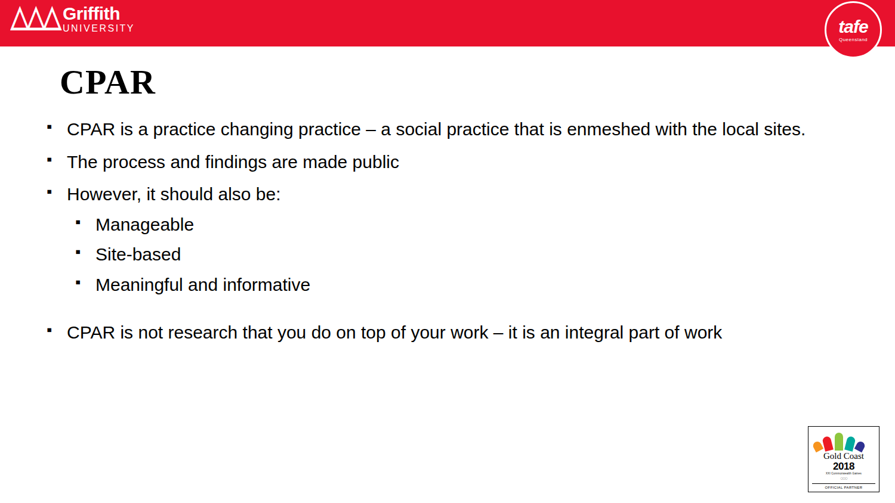△△△
Griffith UNIVERSITY
tafe Queensland
CPAR
CPAR is a practice changing practice – a social practice that is enmeshed with the local sites.
The process and findings are made public
However, it should also be:
Manageable
Site-based
Meaningful and informative
CPAR is not research that you do on top of your work – it is an integral part of work
Gold Coast
2018
XXI Commonwealth Games
◌◌◌
OFFICIAL PARTNER